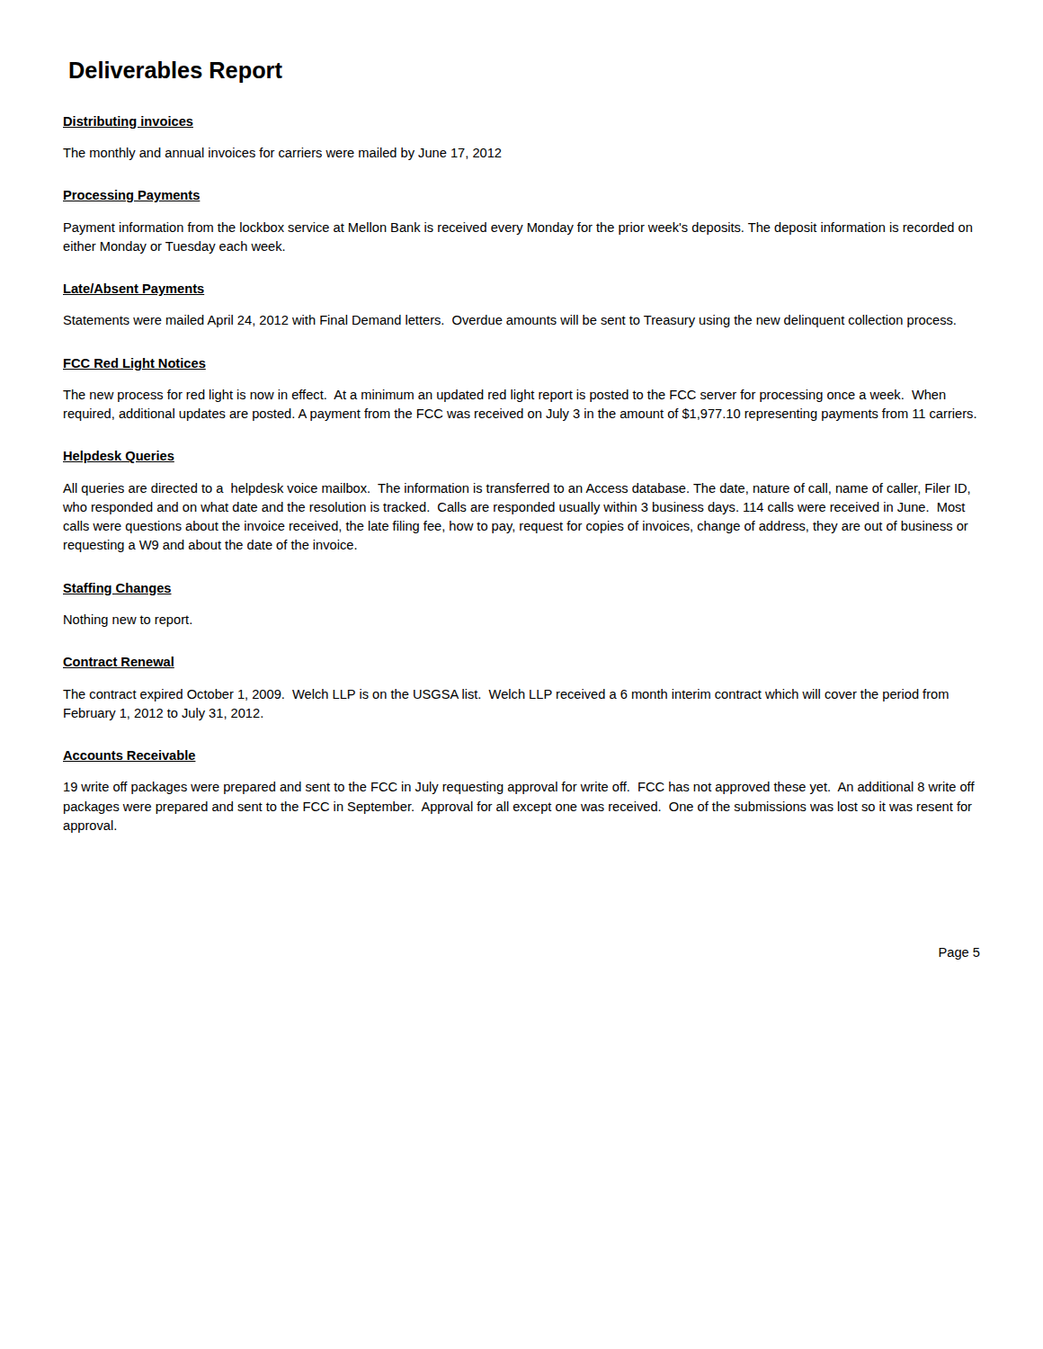Deliverables Report
Distributing invoices
The monthly and annual invoices for carriers were mailed by June 17, 2012
Processing Payments
Payment information from the lockbox service at Mellon Bank is received every Monday for the prior week's deposits. The deposit information is recorded on either Monday or Tuesday each week.
Late/Absent Payments
Statements were mailed April 24, 2012 with Final Demand letters. Overdue amounts will be sent to Treasury using the new delinquent collection process.
FCC Red Light Notices
The new process for red light is now in effect. At a minimum an updated red light report is posted to the FCC server for processing once a week. When required, additional updates are posted. A payment from the FCC was received on July 3 in the amount of $1,977.10 representing payments from 11 carriers.
Helpdesk Queries
All queries are directed to a helpdesk voice mailbox. The information is transferred to an Access database. The date, nature of call, name of caller, Filer ID, who responded and on what date and the resolution is tracked. Calls are responded usually within 3 business days. 114 calls were received in June. Most calls were questions about the invoice received, the late filing fee, how to pay, request for copies of invoices, change of address, they are out of business or requesting a W9 and about the date of the invoice.
Staffing Changes
Nothing new to report.
Contract Renewal
The contract expired October 1, 2009. Welch LLP is on the USGSA list. Welch LLP received a 6 month interim contract which will cover the period from February 1, 2012 to July 31, 2012.
Accounts Receivable
19 write off packages were prepared and sent to the FCC in July requesting approval for write off. FCC has not approved these yet. An additional 8 write off packages were prepared and sent to the FCC in September. Approval for all except one was received. One of the submissions was lost so it was resent for approval.
Page 5